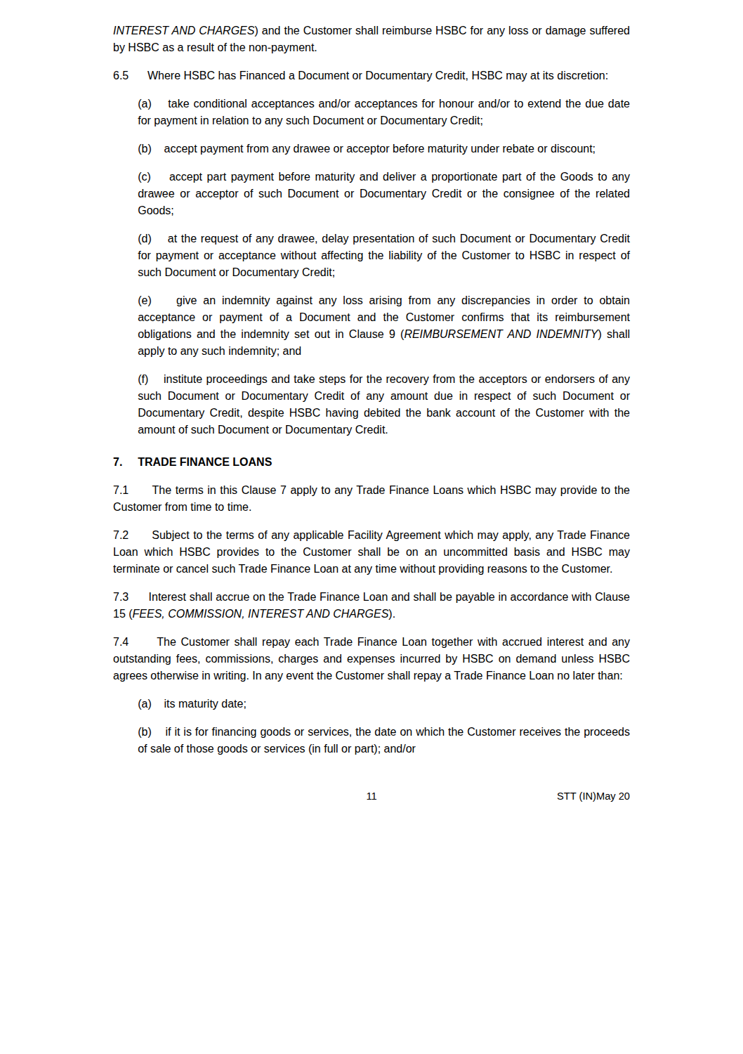INTEREST AND CHARGES) and the Customer shall reimburse HSBC for any loss or damage suffered by HSBC as a result of the non-payment.
6.5 Where HSBC has Financed a Document or Documentary Credit, HSBC may at its discretion:
(a) take conditional acceptances and/or acceptances for honour and/or to extend the due date for payment in relation to any such Document or Documentary Credit;
(b) accept payment from any drawee or acceptor before maturity under rebate or discount;
(c) accept part payment before maturity and deliver a proportionate part of the Goods to any drawee or acceptor of such Document or Documentary Credit or the consignee of the related Goods;
(d) at the request of any drawee, delay presentation of such Document or Documentary Credit for payment or acceptance without affecting the liability of the Customer to HSBC in respect of such Document or Documentary Credit;
(e) give an indemnity against any loss arising from any discrepancies in order to obtain acceptance or payment of a Document and the Customer confirms that its reimbursement obligations and the indemnity set out in Clause 9 (REIMBURSEMENT AND INDEMNITY) shall apply to any such indemnity; and
(f) institute proceedings and take steps for the recovery from the acceptors or endorsers of any such Document or Documentary Credit of any amount due in respect of such Document or Documentary Credit, despite HSBC having debited the bank account of the Customer with the amount of such Document or Documentary Credit.
7. TRADE FINANCE LOANS
7.1 The terms in this Clause 7 apply to any Trade Finance Loans which HSBC may provide to the Customer from time to time.
7.2 Subject to the terms of any applicable Facility Agreement which may apply, any Trade Finance Loan which HSBC provides to the Customer shall be on an uncommitted basis and HSBC may terminate or cancel such Trade Finance Loan at any time without providing reasons to the Customer.
7.3 Interest shall accrue on the Trade Finance Loan and shall be payable in accordance with Clause 15 (FEES, COMMISSION, INTEREST AND CHARGES).
7.4 The Customer shall repay each Trade Finance Loan together with accrued interest and any outstanding fees, commissions, charges and expenses incurred by HSBC on demand unless HSBC agrees otherwise in writing. In any event the Customer shall repay a Trade Finance Loan no later than:
(a) its maturity date;
(b) if it is for financing goods or services, the date on which the Customer receives the proceeds of sale of those goods or services (in full or part); and/or
11 STT (IN)May 20